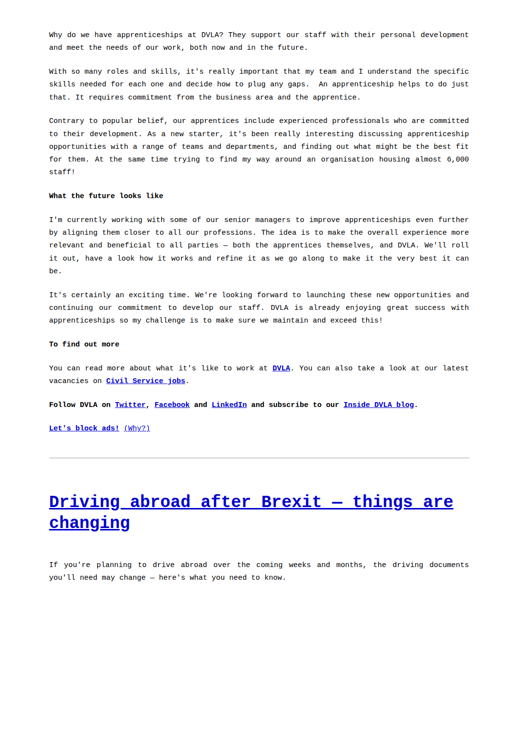Why do we have apprenticeships at DVLA? They support our staff with their personal development and meet the needs of our work, both now and in the future.
With so many roles and skills, it's really important that my team and I understand the specific skills needed for each one and decide how to plug any gaps. An apprenticeship helps to do just that. It requires commitment from the business area and the apprentice.
Contrary to popular belief, our apprentices include experienced professionals who are committed to their development. As a new starter, it's been really interesting discussing apprenticeship opportunities with a range of teams and departments, and finding out what might be the best fit for them. At the same time trying to find my way around an organisation housing almost 6,000 staff!
What the future looks like
I'm currently working with some of our senior managers to improve apprenticeships even further by aligning them closer to all our professions. The idea is to make the overall experience more relevant and beneficial to all parties — both the apprentices themselves, and DVLA. We'll roll it out, have a look how it works and refine it as we go along to make it the very best it can be.
It's certainly an exciting time. We're looking forward to launching these new opportunities and continuing our commitment to develop our staff. DVLA is already enjoying great success with apprenticeships so my challenge is to make sure we maintain and exceed this!
To find out more
You can read more about what it's like to work at DVLA. You can also take a look at our latest vacancies on Civil Service jobs.
Follow DVLA on Twitter, Facebook and LinkedIn and subscribe to our Inside DVLA blog.
Let's block ads! (Why?)
Driving abroad after Brexit — things are changing
If you're planning to drive abroad over the coming weeks and months, the driving documents you'll need may change — here's what you need to know.